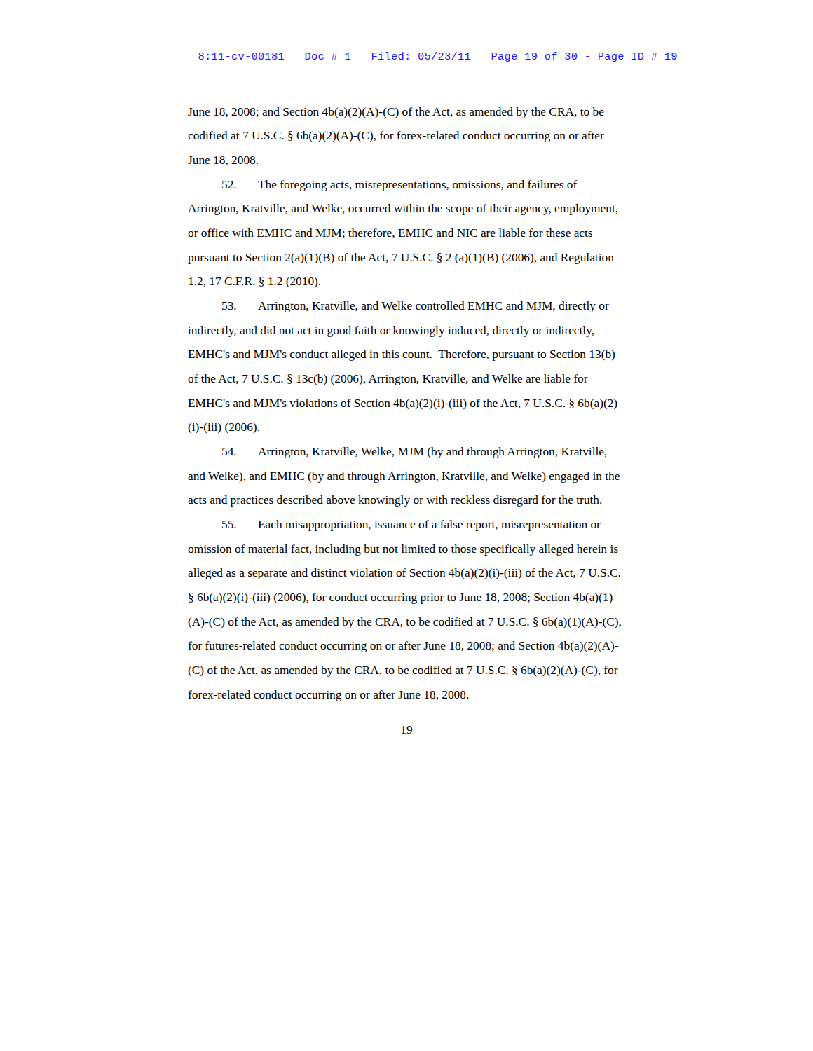8:11-cv-00181 Doc # 1 Filed: 05/23/11 Page 19 of 30 - Page ID # 19
June 18, 2008; and Section 4b(a)(2)(A)-(C) of the Act, as amended by the CRA, to be codified at 7 U.S.C. § 6b(a)(2)(A)-(C), for forex-related conduct occurring on or after June 18, 2008.
52. The foregoing acts, misrepresentations, omissions, and failures of Arrington, Kratville, and Welke, occurred within the scope of their agency, employment, or office with EMHC and MJM; therefore, EMHC and NIC are liable for these acts pursuant to Section 2(a)(1)(B) of the Act, 7 U.S.C. § 2 (a)(1)(B) (2006), and Regulation 1.2, 17 C.F.R. § 1.2 (2010).
53. Arrington, Kratville, and Welke controlled EMHC and MJM, directly or indirectly, and did not act in good faith or knowingly induced, directly or indirectly, EMHC's and MJM's conduct alleged in this count. Therefore, pursuant to Section 13(b) of the Act, 7 U.S.C. § 13c(b) (2006), Arrington, Kratville, and Welke are liable for EMHC's and MJM's violations of Section 4b(a)(2)(i)-(iii) of the Act, 7 U.S.C. § 6b(a)(2)(i)-(iii) (2006).
54. Arrington, Kratville, Welke, MJM (by and through Arrington, Kratville, and Welke), and EMHC (by and through Arrington, Kratville, and Welke) engaged in the acts and practices described above knowingly or with reckless disregard for the truth.
55. Each misappropriation, issuance of a false report, misrepresentation or omission of material fact, including but not limited to those specifically alleged herein is alleged as a separate and distinct violation of Section 4b(a)(2)(i)-(iii) of the Act, 7 U.S.C. § 6b(a)(2)(i)-(iii) (2006), for conduct occurring prior to June 18, 2008; Section 4b(a)(1)(A)-(C) of the Act, as amended by the CRA, to be codified at 7 U.S.C. § 6b(a)(1)(A)-(C), for futures-related conduct occurring on or after June 18, 2008; and Section 4b(a)(2)(A)-(C) of the Act, as amended by the CRA, to be codified at 7 U.S.C. § 6b(a)(2)(A)-(C), for forex-related conduct occurring on or after June 18, 2008.
19